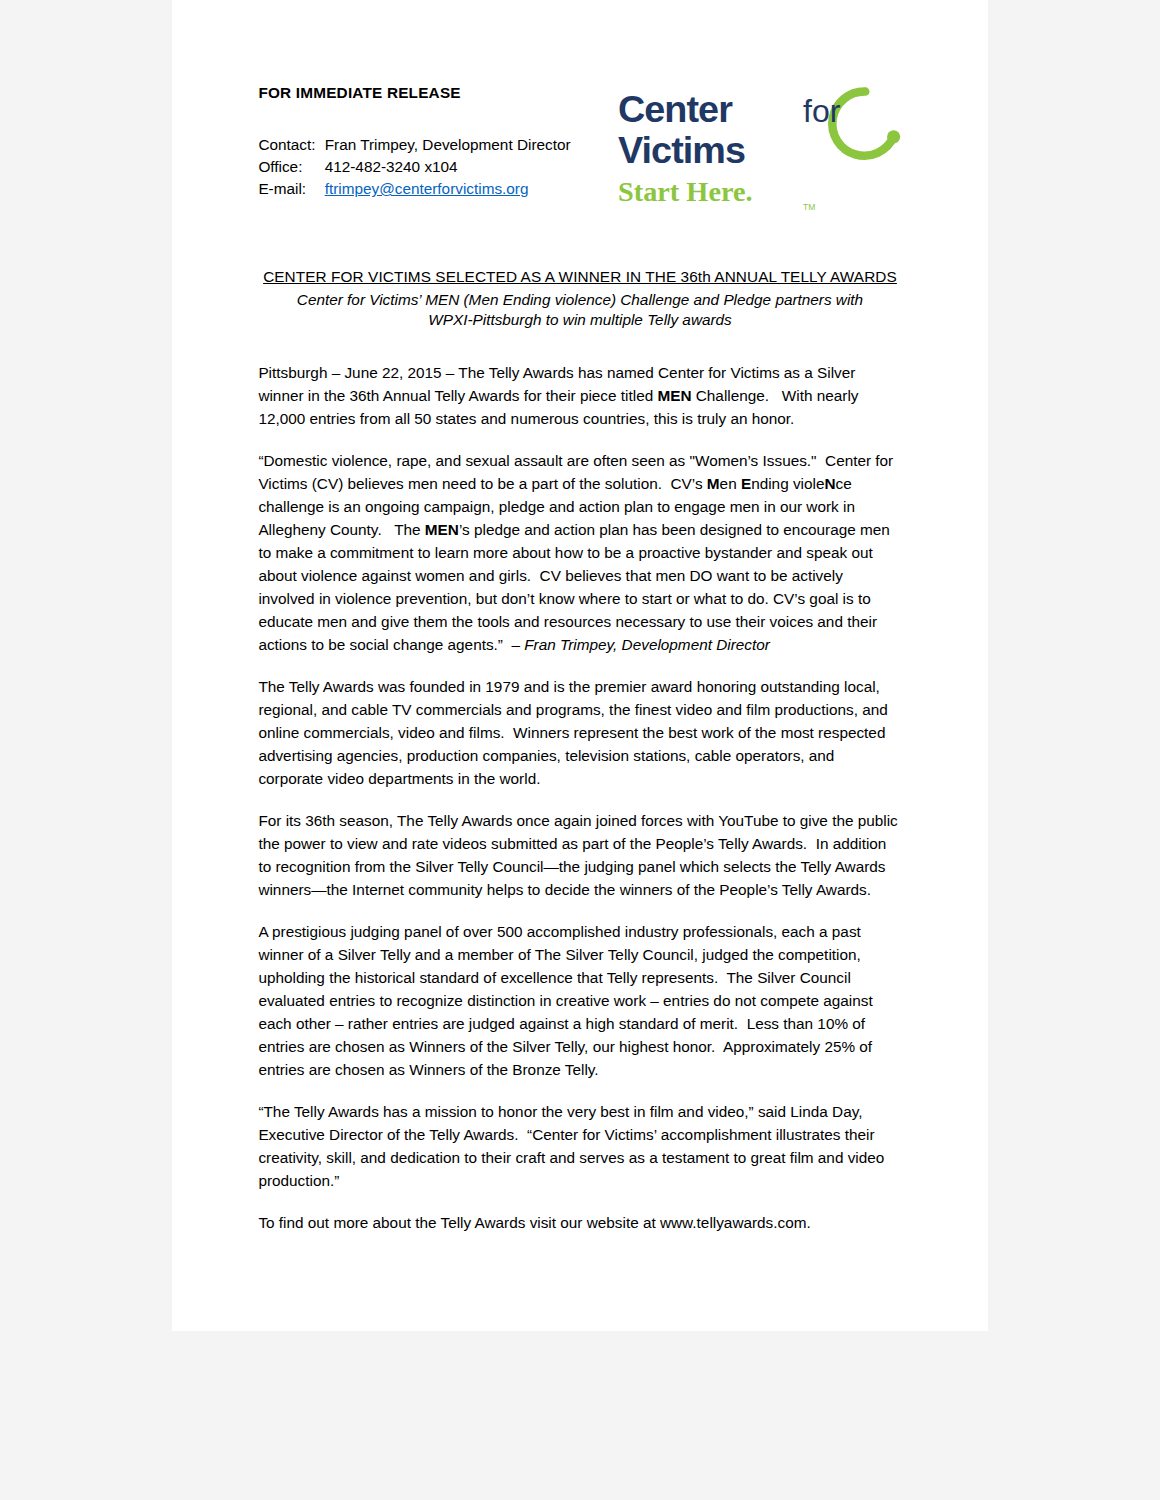FOR IMMEDIATE RELEASE
| Contact: | Fran Trimpey, Development Director |
| Office: | 412-482-3240 x104 |
| E-mail: | ftrimpey@centerforvictims.org |
Center for Victims — Start Here. Center for Victims Start Here. TM
CENTER FOR VICTIMS SELECTED AS A WINNER IN THE 36th ANNUAL TELLY AWARDS
Center for Victims’ MEN (Men Ending violence) Challenge and Pledge partners with
WPXI-Pittsburgh to win multiple Telly awards
Pittsburgh – June 22, 2015 – The Telly Awards has named Center for Victims as a Silver winner in the 36th Annual Telly Awards for their piece titled MEN Challenge. With nearly 12,000 entries from all 50 states and numerous countries, this is truly an honor.
“Domestic violence, rape, and sexual assault are often seen as "Women’s Issues." Center for Victims (CV) believes men need to be a part of the solution. CV’s Men Ending violeNce challenge is an ongoing campaign, pledge and action plan to engage men in our work in Allegheny County. The MEN’s pledge and action plan has been designed to encourage men to make a commitment to learn more about how to be a proactive bystander and speak out about violence against women and girls. CV believes that men DO want to be actively involved in violence prevention, but don’t know where to start or what to do. CV’s goal is to educate men and give them the tools and resources necessary to use their voices and their actions to be social change agents.” – Fran Trimpey, Development Director
The Telly Awards was founded in 1979 and is the premier award honoring outstanding local, regional, and cable TV commercials and programs, the finest video and film productions, and online commercials, video and films. Winners represent the best work of the most respected advertising agencies, production companies, television stations, cable operators, and corporate video departments in the world.
For its 36th season, The Telly Awards once again joined forces with YouTube to give the public the power to view and rate videos submitted as part of the People’s Telly Awards. In addition to recognition from the Silver Telly Council—the judging panel which selects the Telly Awards winners—the Internet community helps to decide the winners of the People’s Telly Awards.
A prestigious judging panel of over 500 accomplished industry professionals, each a past winner of a Silver Telly and a member of The Silver Telly Council, judged the competition, upholding the historical standard of excellence that Telly represents. The Silver Council evaluated entries to recognize distinction in creative work – entries do not compete against each other – rather entries are judged against a high standard of merit. Less than 10% of entries are chosen as Winners of the Silver Telly, our highest honor. Approximately 25% of entries are chosen as Winners of the Bronze Telly.
“The Telly Awards has a mission to honor the very best in film and video,” said Linda Day, Executive Director of the Telly Awards. “Center for Victims’ accomplishment illustrates their creativity, skill, and dedication to their craft and serves as a testament to great film and video production.”
To find out more about the Telly Awards visit our website at www.tellyawards.com.